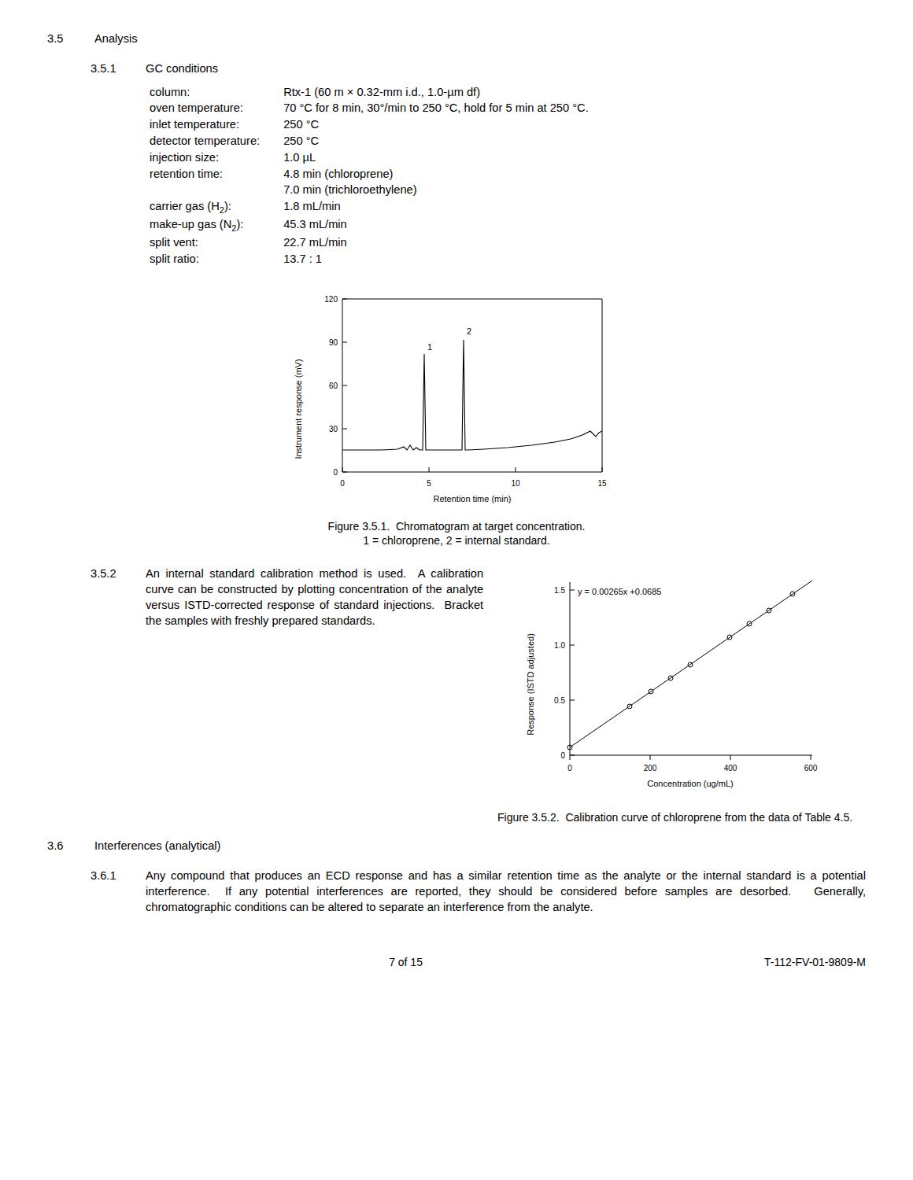3.5
Analysis
3.5.1
GC conditions
| column: | Rtx-1 (60 m × 0.32-mm i.d., 1.0-µm df) |
| oven temperature: | 70 °C for 8 min, 30°/min to 250 °C, hold for 5 min at 250 °C. |
| inlet temperature: | 250 °C |
| detector temperature: | 250 °C |
| injection size: | 1.0 µL |
| retention time: | 4.8 min (chloroprene) |
| | 7.0 min (trichloroethylene) |
| carrier gas (H 2 ): | 1.8 mL/min |
| make-up gas (N 2 ): | 45.3 mL/min |
| split vent: | 22.7 mL/min |
| split ratio: | 13.7 : 1 |
Instrument response (mV) 120 90 60 30 0 0 5 10 15 Retention time (min) 1 2
Figure 3.5.1. Chromatogram at target concentration.
1 = chloroprene, 2 = internal standard.
3.5.2
An internal standard calibration method is used. A calibration curve can be constructed by plotting concentration of the analyte versus ISTD-corrected response of standard injections. Bracket the samples with freshly prepared standards.
Response (ISTD adjusted) 1.5 1.0 0.5 0 0 200 400 600 Concentration (ug/mL) y = 0.00265x +0.0685
Figure 3.5.2. Calibration curve of chloroprene from the data of Table 4.5.
3.6
Interferences (analytical)
3.6.1
Any compound that produces an ECD response and has a similar retention time as the analyte or the internal standard is a potential interference. If any potential interferences are reported, they should be considered before samples are desorbed. Generally, chromatographic conditions can be altered to separate an interference from the analyte.
7 of 15
T-112-FV-01-9809-M